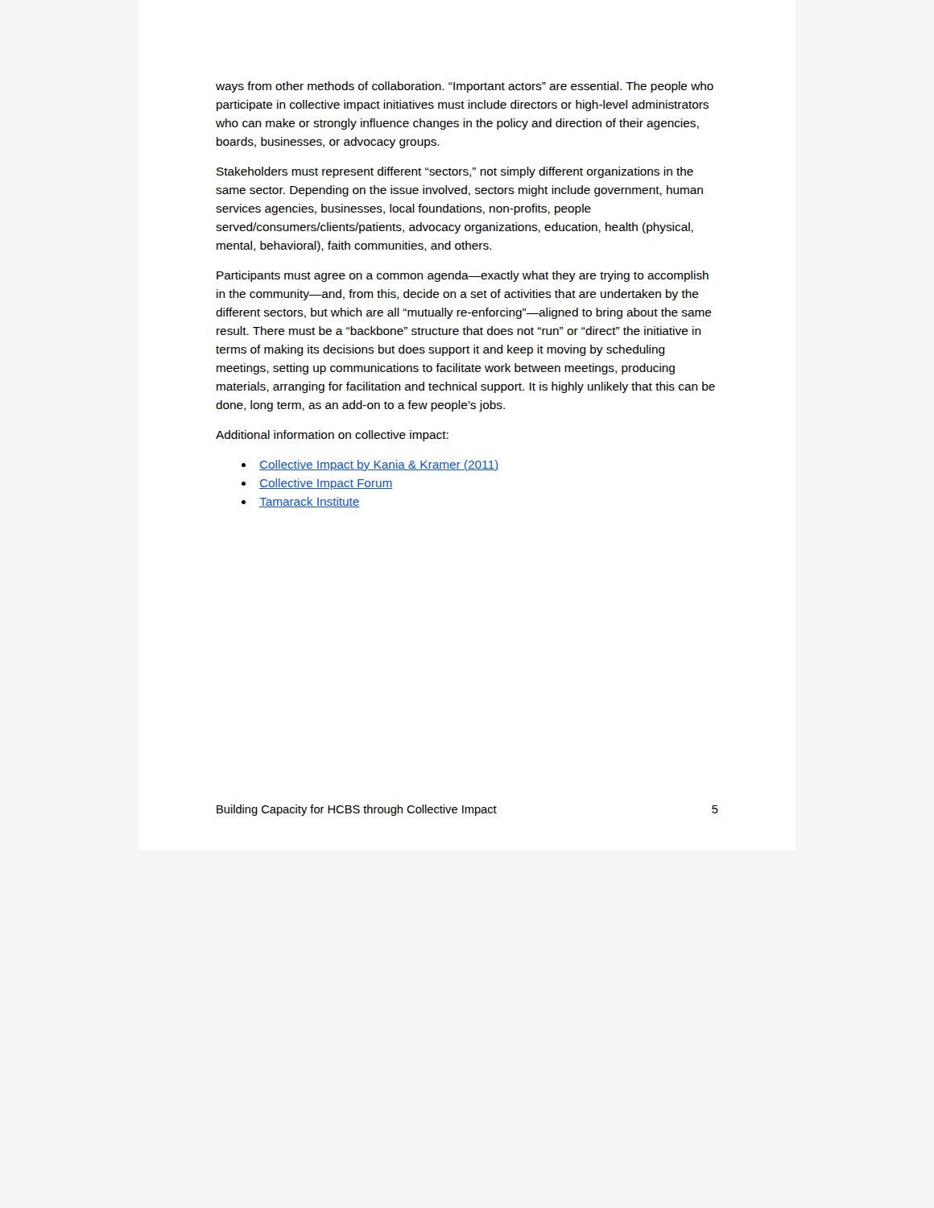ways from other methods of collaboration. “Important actors” are essential. The people who participate in collective impact initiatives must include directors or high-level administrators who can make or strongly influence changes in the policy and direction of their agencies, boards, businesses, or advocacy groups.
Stakeholders must represent different “sectors,” not simply different organizations in the same sector. Depending on the issue involved, sectors might include government, human services agencies, businesses, local foundations, non-profits, people served/consumers/clients/patients, advocacy organizations, education, health (physical, mental, behavioral), faith communities, and others.
Participants must agree on a common agenda—exactly what they are trying to accomplish in the community—and, from this, decide on a set of activities that are undertaken by the different sectors, but which are all “mutually re-enforcing”—aligned to bring about the same result. There must be a “backbone” structure that does not “run” or “direct” the initiative in terms of making its decisions but does support it and keep it moving by scheduling meetings, setting up communications to facilitate work between meetings, producing materials, arranging for facilitation and technical support. It is highly unlikely that this can be done, long term, as an add-on to a few people’s jobs.
Additional information on collective impact:
Collective Impact by Kania & Kramer (2011)
Collective Impact Forum
Tamarack Institute
Building Capacity for HCBS through Collective Impact 5